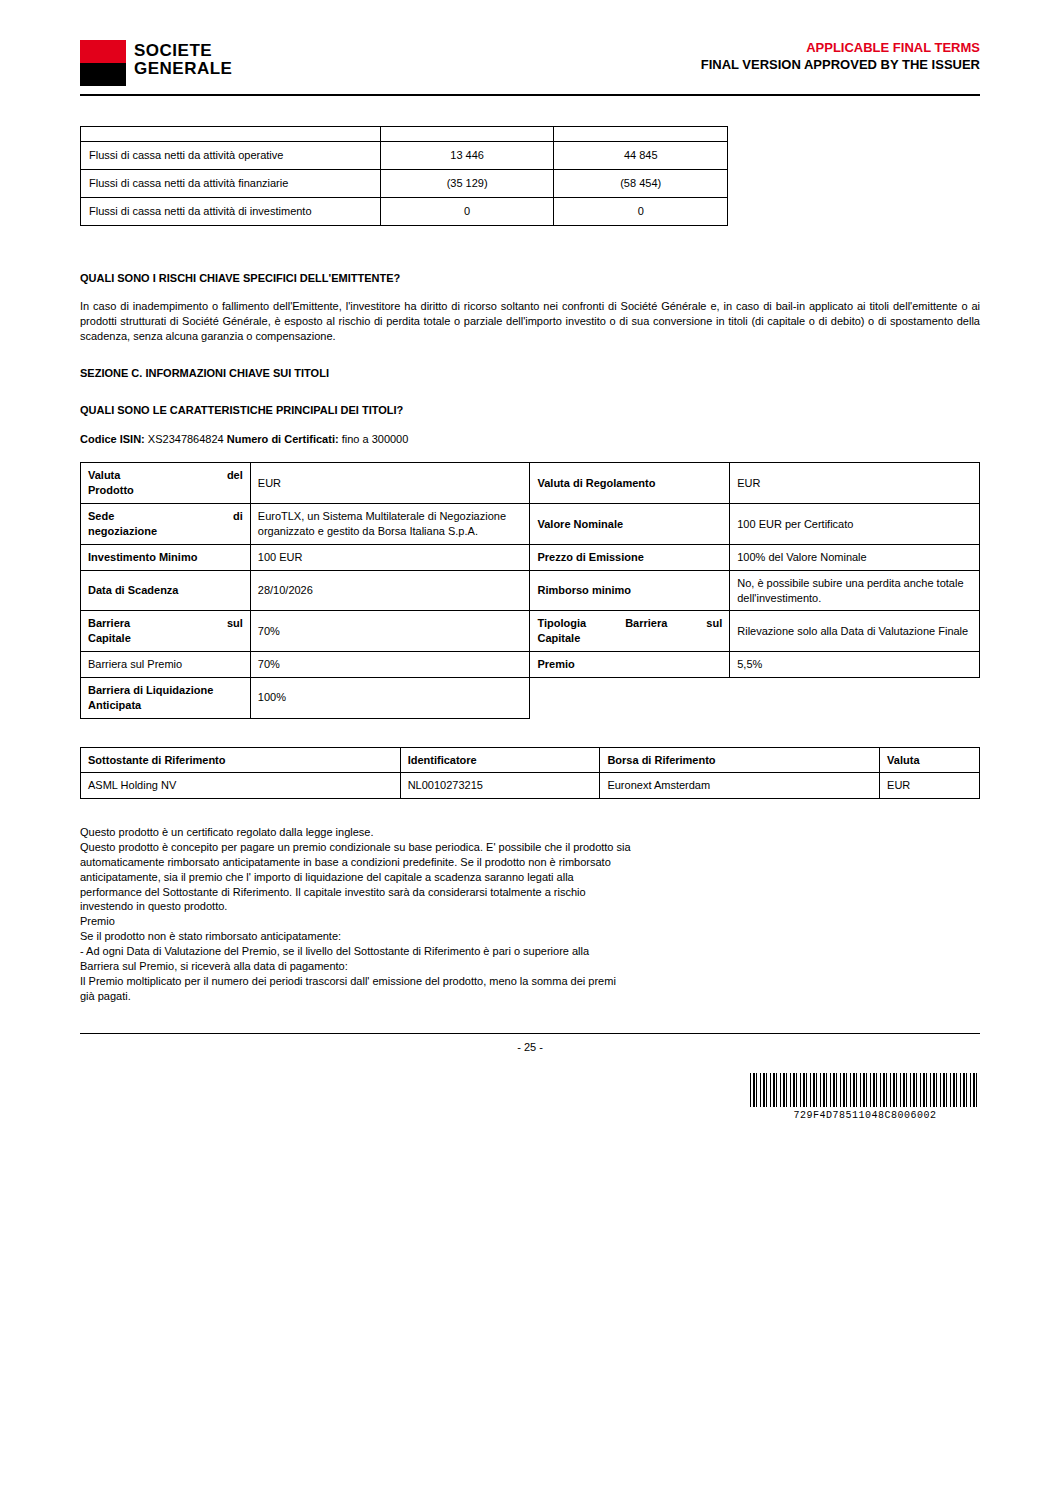SOCIETE
GENERALE
APPLICABLE FINAL TERMS
FINAL VERSION APPROVED BY THE ISSUER
| Flussi di cassa netti da attività operative | 13 446 | 44 845 |
| Flussi di cassa netti da attività finanziarie | (35 129) | (58 454) |
| Flussi di cassa netti da attività di investimento | 0 | 0 |
QUALI SONO I RISCHI CHIAVE SPECIFICI DELL'EMITTENTE?
In caso di inadempimento o fallimento dell'Emittente, l'investitore ha diritto di ricorso soltanto nei confronti di Société Générale e, in caso di bail-in applicato ai titoli dell'emittente o ai prodotti strutturati di Société Générale, è esposto al rischio di perdita totale o parziale dell'importo investito o di sua conversione in titoli (di capitale o di debito) o di spostamento della scadenza, senza alcuna garanzia o compensazione.
SEZIONE C. INFORMAZIONI CHIAVE SUI TITOLI
QUALI SONO LE CARATTERISTICHE PRINCIPALI DEI TITOLI?
Codice ISIN: XS2347864824 Numero di Certificati: fino a 300000
| Valuta del Prodotto | EUR | Valuta di Regolamento | EUR |
| Sede di negoziazione | EuroTLX, un Sistema Multilaterale di Negoziazione organizzato e gestito da Borsa Italiana S.p.A. | Valore Nominale | 100 EUR per Certificato |
| Investimento Minimo | 100 EUR | Prezzo di Emissione | 100% del Valore Nominale |
| Data di Scadenza | 28/10/2026 | Rimborso minimo | No, è possibile subire una perdita anche totale dell'investimento. |
| Barriera sul Capitale | 70% | Tipologia Barriera sul Capitale | Rilevazione solo alla Data di Valutazione Finale |
| Barriera sul Premio | 70% | Premio | 5,5% |
| Barriera di Liquidazione Anticipata | 100% | | |
| Sottostante di Riferimento | Identificatore | Borsa di Riferimento | Valuta |
| ASML Holding NV | NL0010273215 | Euronext Amsterdam | EUR |
Questo prodotto è un certificato regolato dalla legge inglese.
Questo prodotto è concepito per pagare un premio condizionale su base periodica. E' possibile che il prodotto sia
automaticamente rimborsato anticipatamente in base a condizioni predefinite. Se il prodotto non è rimborsato
anticipatamente, sia il premio che l' importo di liquidazione del capitale a scadenza saranno legati alla
performance del Sottostante di Riferimento. Il capitale investito sarà da considerarsi totalmente a rischio
investendo in questo prodotto.
Premio
Se il prodotto non è stato rimborsato anticipatamente:
- Ad ogni Data di Valutazione del Premio, se il livello del Sottostante di Riferimento è pari o superiore alla
Barriera sul Premio, si riceverà alla data di pagamento:
Il Premio moltiplicato per il numero dei periodi trascorsi dall' emissione del prodotto, meno la somma dei premi
già pagati.
- 25 -
729F4D78511048C8006002